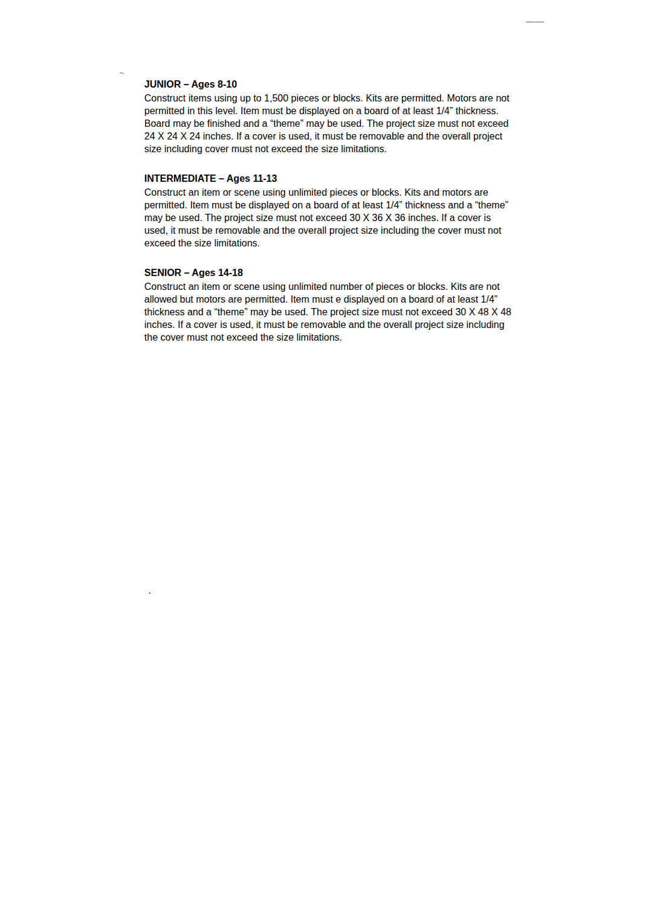——
~
JUNIOR – Ages 8-10
Construct items using up to 1,500 pieces or blocks. Kits are permitted. Motors are not permitted in this level. Item must be displayed on a board of at least 1/4” thickness. Board may be finished and a “theme” may be used. The project size must not exceed 24 X 24 X 24 inches. If a cover is used, it must be removable and the overall project size including cover must not exceed the size limitations.
INTERMEDIATE – Ages 11-13
Construct an item or scene using unlimited pieces or blocks. Kits and motors are permitted. Item must be displayed on a board of at least 1/4” thickness and a “theme” may be used. The project size must not exceed 30 X 36 X 36 inches. If a cover is used, it must be removable and the overall project size including the cover must not exceed the size limitations.
SENIOR – Ages 14-18
Construct an item or scene using unlimited number of pieces or blocks. Kits are not allowed but motors are permitted. Item must e displayed on a board of at least 1/4” thickness and a “theme” may be used. The project size must not exceed 30 X 48 X 48 inches. If a cover is used, it must be removable and the overall project size including the cover must not exceed the size limitations.
.